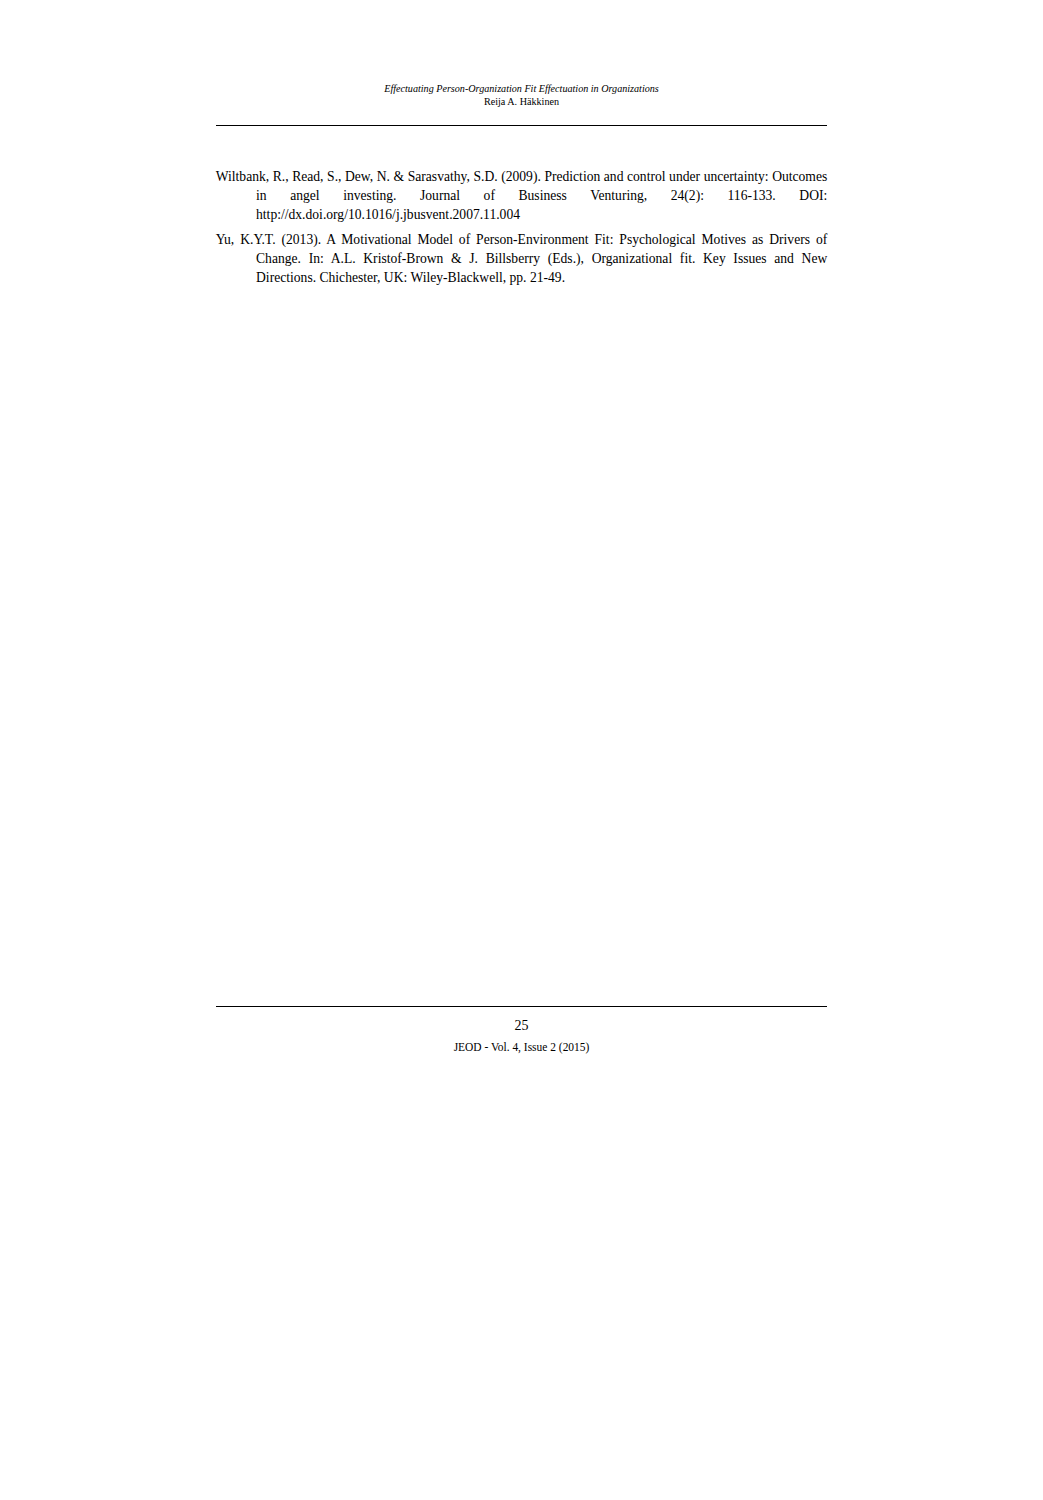Effectuating Person-Organization Fit Effectuation in Organizations
Reija A. Häkkinen
Wiltbank, R., Read, S., Dew, N. & Sarasvathy, S.D. (2009). Prediction and control under uncertainty: Outcomes in angel investing. Journal of Business Venturing, 24(2): 116-133. DOI: http://dx.doi.org/10.1016/j.jbusvent.2007.11.004
Yu, K.Y.T. (2013). A Motivational Model of Person-Environment Fit: Psychological Motives as Drivers of Change. In: A.L. Kristof-Brown & J. Billsberry (Eds.), Organizational fit. Key Issues and New Directions. Chichester, UK: Wiley-Blackwell, pp. 21-49.
25
JEOD - Vol. 4, Issue 2 (2015)